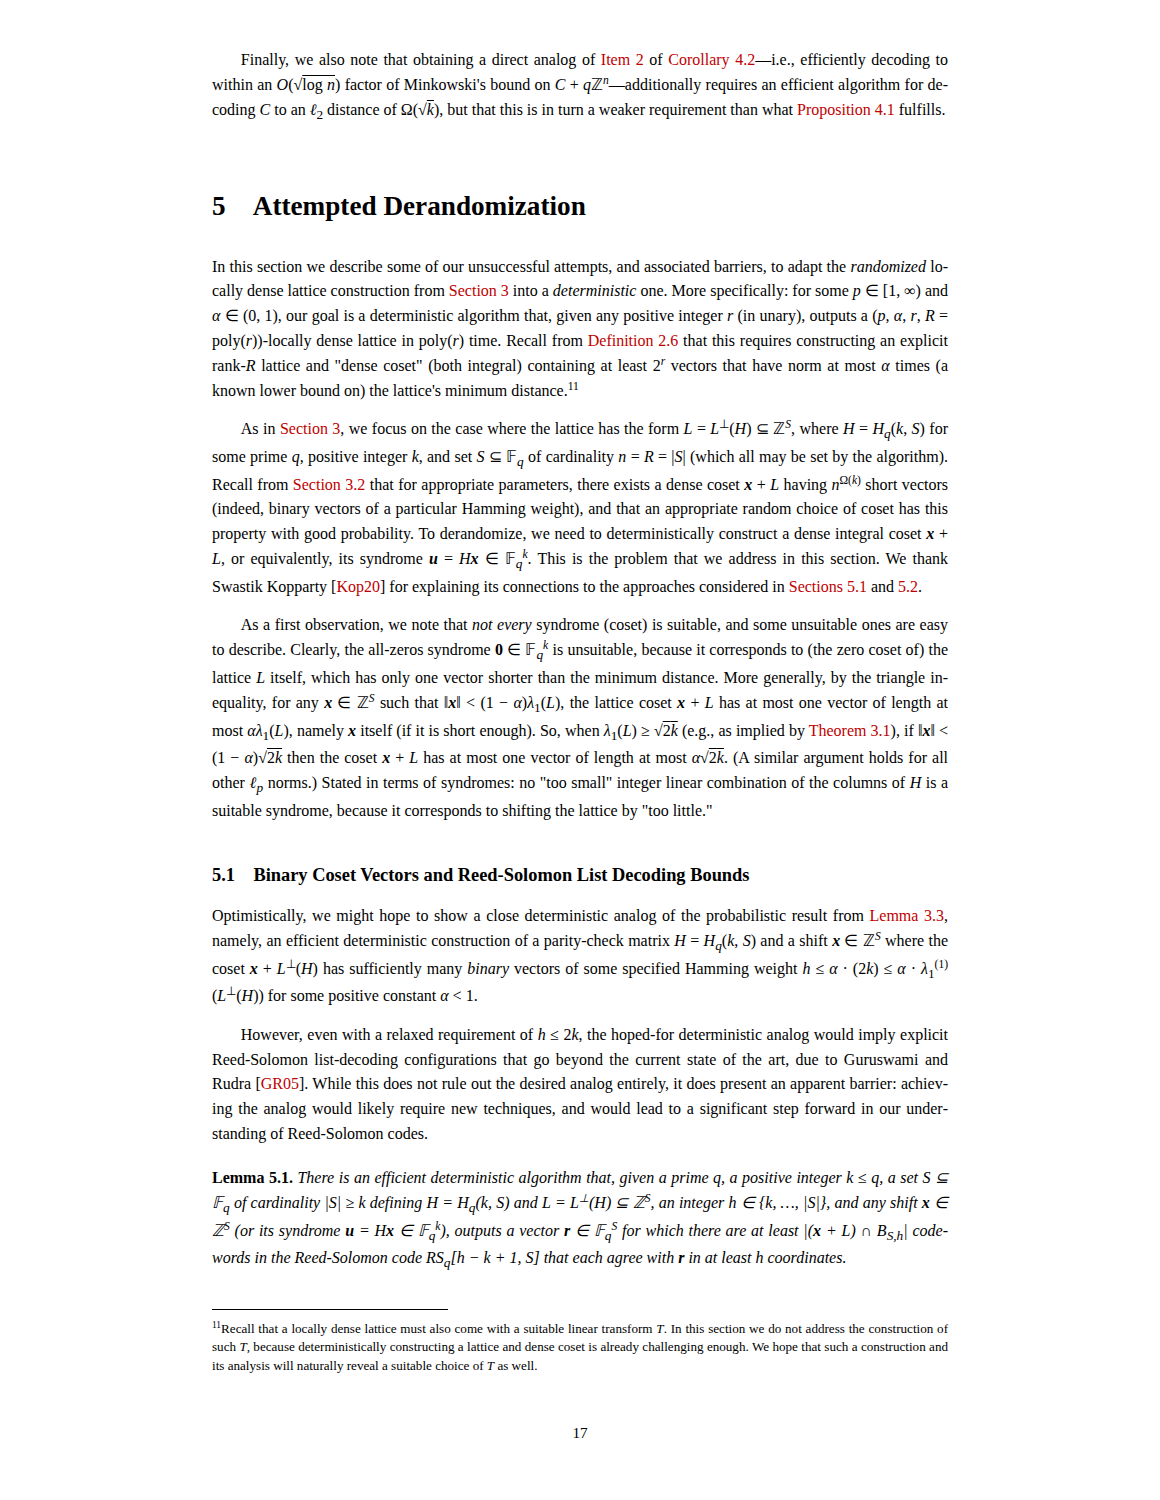Finally, we also note that obtaining a direct analog of Item 2 of Corollary 4.2—i.e., efficiently decoding to within an O(√log n) factor of Minkowski's bound on C + q ℤn—additionally requires an efficient algorithm for decoding C to an ℓ2 distance of Ω(√k), but that this is in turn a weaker requirement than what Proposition 4.1 fulfills.
5 Attempted Derandomization
In this section we describe some of our unsuccessful attempts, and associated barriers, to adapt the randomized locally dense lattice construction from Section 3 into a deterministic one. More specifically: for some p ∈ [1, ∞) and α ∈ (0, 1), our goal is a deterministic algorithm that, given any positive integer r (in unary), outputs a (p, α, r, R = poly(r))-locally dense lattice in poly(r) time. Recall from Definition 2.6 that this requires constructing an explicit rank-R lattice and "dense coset" (both integral) containing at least 2r vectors that have norm at most α times (a known lower bound on) the lattice's minimum distance.11
As in Section 3, we focus on the case where the lattice has the form L = L⊥(H) ⊆ ℤS, where H = Hq(k, S) for some prime q, positive integer k, and set S ⊆ 𝔽q of cardinality n = R = |S| (which all may be set by the algorithm). Recall from Section 3.2 that for appropriate parameters, there exists a dense coset x + L having nΩ(k) short vectors (indeed, binary vectors of a particular Hamming weight), and that an appropriate random choice of coset has this property with good probability. To derandomize, we need to deterministically construct a dense integral coset x + L, or equivalently, its syndrome u = Hx ∈ 𝔽qk. This is the problem that we address in this section. We thank Swastik Kopparty [Kop20] for explaining its connections to the approaches considered in Sections 5.1 and 5.2.
As a first observation, we note that not every syndrome (coset) is suitable, and some unsuitable ones are easy to describe. Clearly, the all-zeros syndrome 0 ∈ 𝔽qk is unsuitable, because it corresponds to (the zero coset of) the lattice L itself, which has only one vector shorter than the minimum distance. More generally, by the triangle inequality, for any x ∈ ℤS such that ‖x‖ < (1 − α)λ1(L), the lattice coset x + L has at most one vector of length at most αλ1(L), namely x itself (if it is short enough). So, when λ1(L) ≥ √2k (e.g., as implied by Theorem 3.1), if ‖x‖ < (1 − α)√2k then the coset x + L has at most one vector of length at most α√2k. (A similar argument holds for all other ℓp norms.) Stated in terms of syndromes: no "too small" integer linear combination of the columns of H is a suitable syndrome, because it corresponds to shifting the lattice by "too little."
5.1 Binary Coset Vectors and Reed-Solomon List Decoding Bounds
Optimistically, we might hope to show a close deterministic analog of the probabilistic result from Lemma 3.3, namely, an efficient deterministic construction of a parity-check matrix H = Hq(k, S) and a shift x ∈ ℤS where the coset x + L⊥(H) has sufficiently many binary vectors of some specified Hamming weight h ≤ α · (2k) ≤ α · λ1(1)(L⊥(H)) for some positive constant α < 1.
However, even with a relaxed requirement of h ≤ 2k, the hoped-for deterministic analog would imply explicit Reed-Solomon list-decoding configurations that go beyond the current state of the art, due to Guruswami and Rudra [GR05]. While this does not rule out the desired analog entirely, it does present an apparent barrier: achieving the analog would likely require new techniques, and would lead to a significant step forward in our understanding of Reed-Solomon codes.
Lemma 5.1. There is an efficient deterministic algorithm that, given a prime q, a positive integer k ≤ q, a set S ⊆ 𝔽q of cardinality |S| ≥ k defining H = Hq(k, S) and L = L⊥(H) ⊆ ℤS, an integer h ∈ {k, …, |S|}, and any shift x ∈ ℤS (or its syndrome u = Hx ∈ 𝔽qk), outputs a vector r ∈ 𝔽qS for which there are at least |(x + L) ∩ BS,h| codewords in the Reed-Solomon code RSq[h − k + 1, S] that each agree with r in at least h coordinates.
11Recall that a locally dense lattice must also come with a suitable linear transform T. In this section we do not address the construction of such T, because deterministically constructing a lattice and dense coset is already challenging enough. We hope that such a construction and its analysis will naturally reveal a suitable choice of T as well.
17